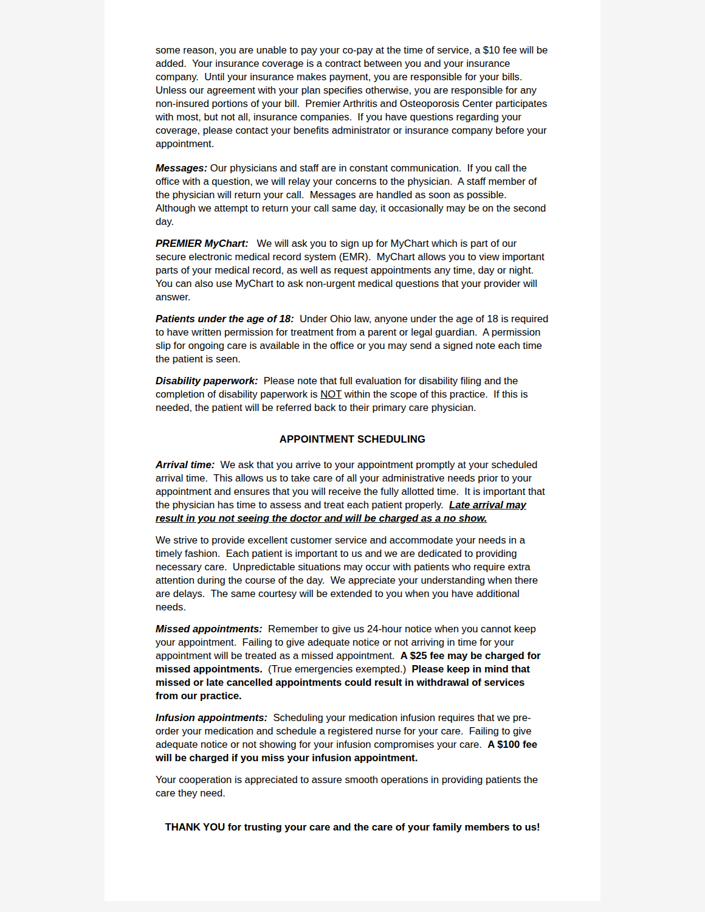some reason, you are unable to pay your co-pay at the time of service, a $10 fee will be added. Your insurance coverage is a contract between you and your insurance company. Until your insurance makes payment, you are responsible for your bills. Unless our agreement with your plan specifies otherwise, you are responsible for any non-insured portions of your bill. Premier Arthritis and Osteoporosis Center participates with most, but not all, insurance companies. If you have questions regarding your coverage, please contact your benefits administrator or insurance company before your appointment.
Messages: Our physicians and staff are in constant communication. If you call the office with a question, we will relay your concerns to the physician. A staff member of the physician will return your call. Messages are handled as soon as possible. Although we attempt to return your call same day, it occasionally may be on the second day.
PREMIER MyChart: We will ask you to sign up for MyChart which is part of our secure electronic medical record system (EMR). MyChart allows you to view important parts of your medical record, as well as request appointments any time, day or night. You can also use MyChart to ask non-urgent medical questions that your provider will answer.
Patients under the age of 18: Under Ohio law, anyone under the age of 18 is required to have written permission for treatment from a parent or legal guardian. A permission slip for ongoing care is available in the office or you may send a signed note each time the patient is seen.
Disability paperwork: Please note that full evaluation for disability filing and the completion of disability paperwork is NOT within the scope of this practice. If this is needed, the patient will be referred back to their primary care physician.
Appointment Scheduling
Arrival time: We ask that you arrive to your appointment promptly at your scheduled arrival time. This allows us to take care of all your administrative needs prior to your appointment and ensures that you will receive the fully allotted time. It is important that the physician has time to assess and treat each patient properly. Late arrival may result in you not seeing the doctor and will be charged as a no show.
We strive to provide excellent customer service and accommodate your needs in a timely fashion. Each patient is important to us and we are dedicated to providing necessary care. Unpredictable situations may occur with patients who require extra attention during the course of the day. We appreciate your understanding when there are delays. The same courtesy will be extended to you when you have additional needs.
Missed appointments: Remember to give us 24-hour notice when you cannot keep your appointment. Failing to give adequate notice or not arriving in time for your appointment will be treated as a missed appointment. A $25 fee may be charged for missed appointments. (True emergencies exempted.) Please keep in mind that missed or late cancelled appointments could result in withdrawal of services from our practice.
Infusion appointments: Scheduling your medication infusion requires that we pre-order your medication and schedule a registered nurse for your care. Failing to give adequate notice or not showing for your infusion compromises your care. A $100 fee will be charged if you miss your infusion appointment.
Your cooperation is appreciated to assure smooth operations in providing patients the care they need.
THANK YOU for trusting your care and the care of your family members to us!